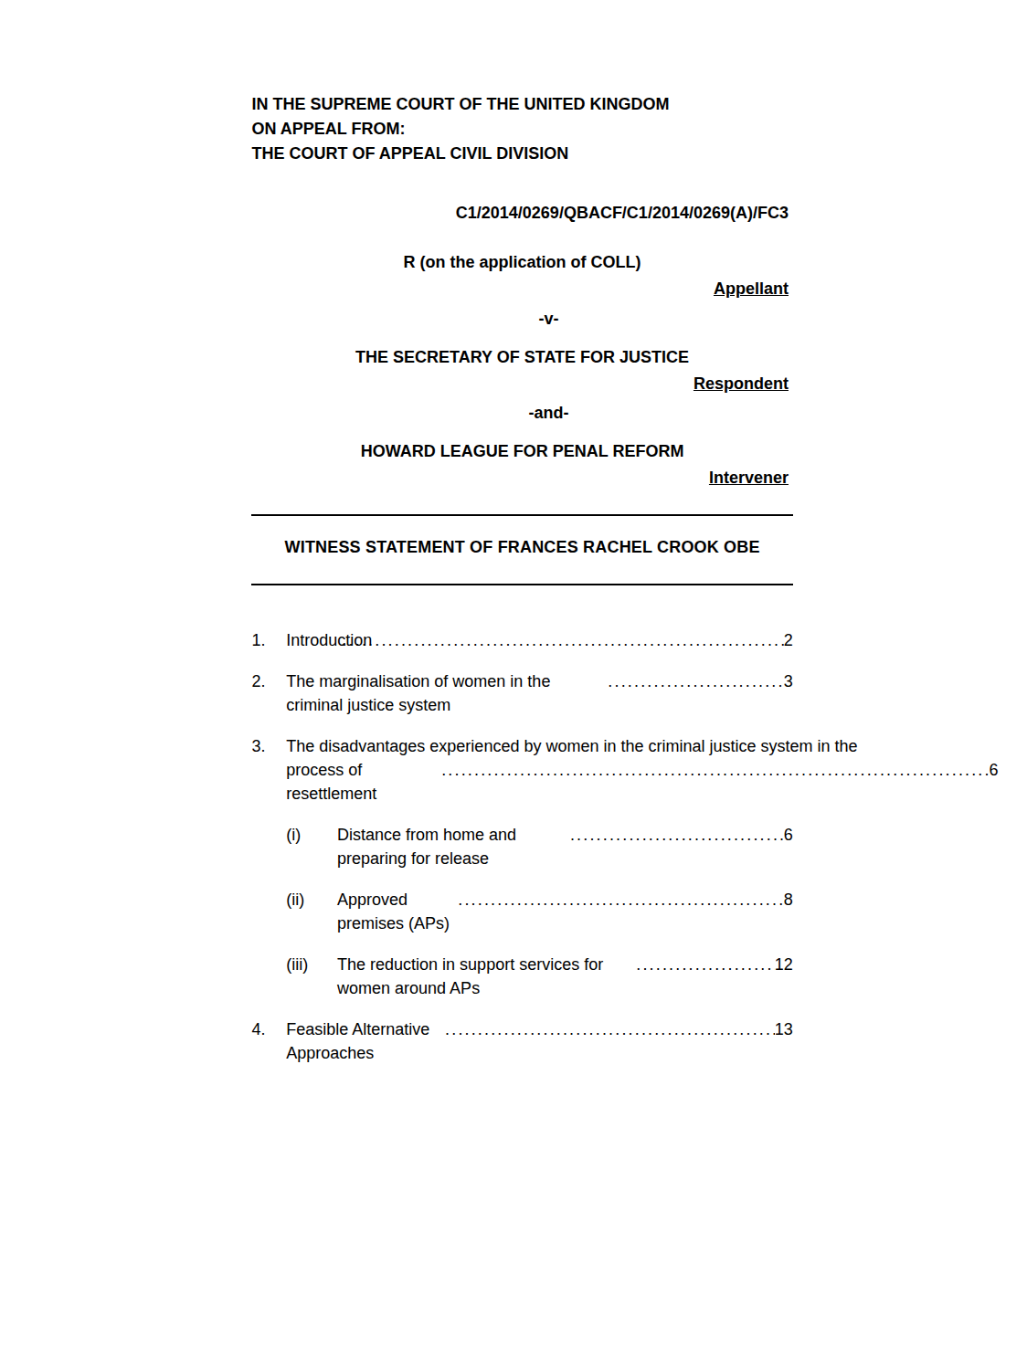IN THE SUPREME COURT OF THE UNITED KINGDOM
ON APPEAL FROM:
THE COURT OF APPEAL CIVIL DIVISION
C1/2014/0269/QBACF/C1/2014/0269(A)/FC3
R (on the application of COLL)
Appellant
-v-
THE SECRETARY OF STATE FOR JUSTICE
Respondent
-and-
HOWARD LEAGUE FOR PENAL REFORM
Intervener
WITNESS STATEMENT OF FRANCES RACHEL CROOK OBE
1. Introduction ........................................................................................................... 2
2. The marginalisation of women in the criminal justice system .................................... 3
3. The disadvantages experienced by women in the criminal justice system in the process of resettlement ............................................................................................. 6
(i) Distance from home and preparing for release ............................................... 6
(ii) Approved premises (APs) .............................................................................. 8
(iii) The reduction in support services for women around APs ............................. 12
4. Feasible Alternative Approaches ........................................................................... 13